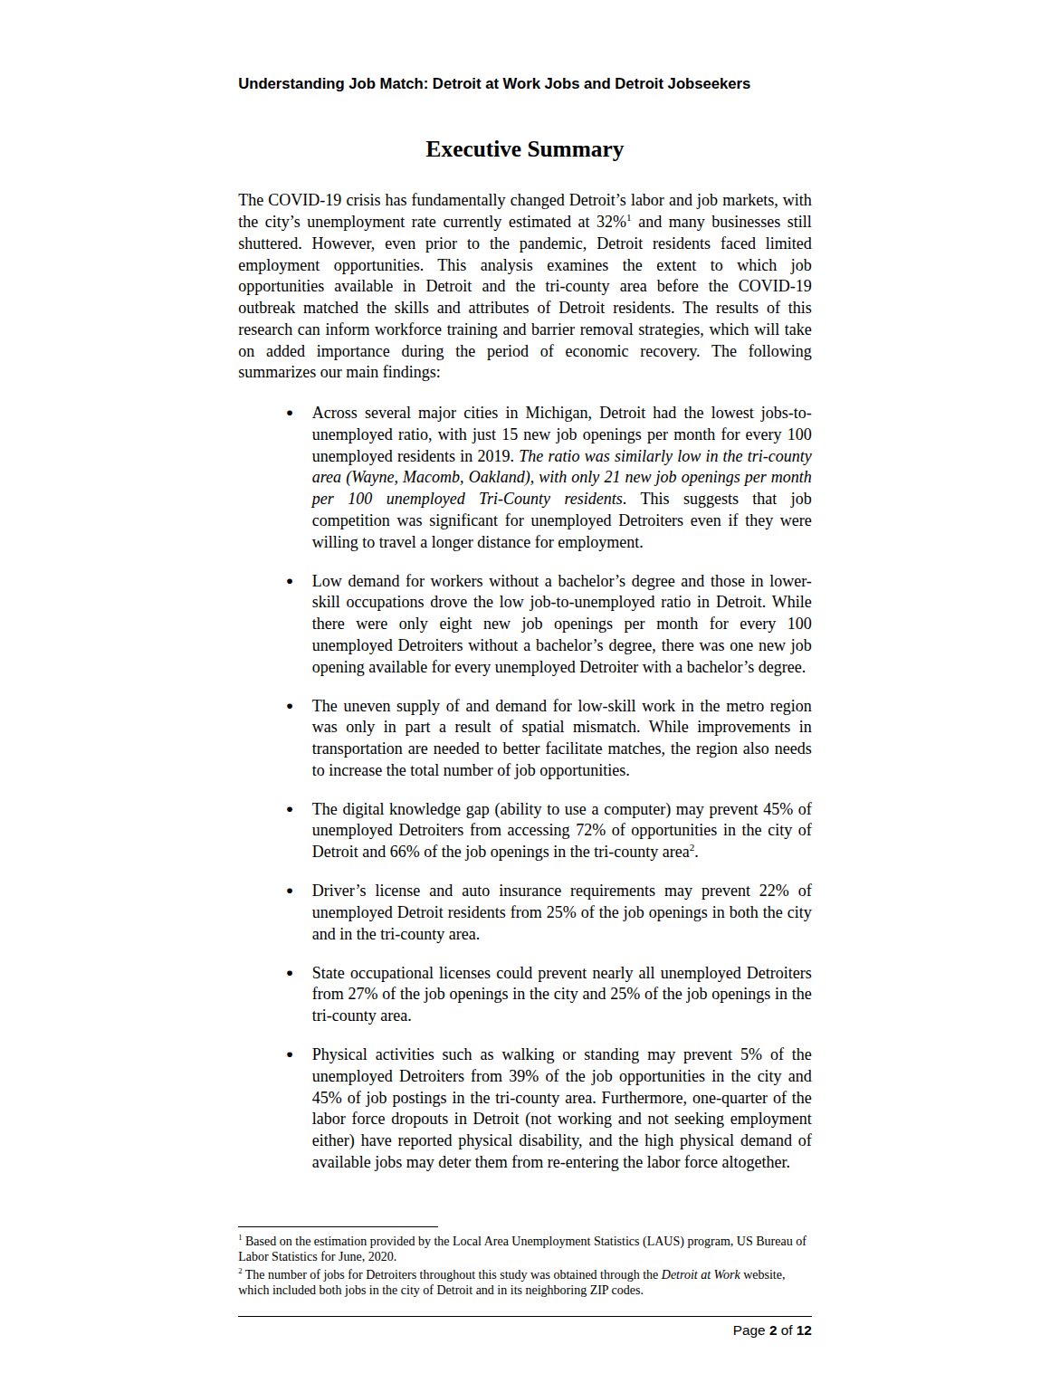Understanding Job Match: Detroit at Work Jobs and Detroit Jobseekers
Executive Summary
The COVID-19 crisis has fundamentally changed Detroit’s labor and job markets, with the city’s unemployment rate currently estimated at 32%1 and many businesses still shuttered. However, even prior to the pandemic, Detroit residents faced limited employment opportunities. This analysis examines the extent to which job opportunities available in Detroit and the tri-county area before the COVID-19 outbreak matched the skills and attributes of Detroit residents. The results of this research can inform workforce training and barrier removal strategies, which will take on added importance during the period of economic recovery. The following summarizes our main findings:
Across several major cities in Michigan, Detroit had the lowest jobs-to-unemployed ratio, with just 15 new job openings per month for every 100 unemployed residents in 2019. The ratio was similarly low in the tri-county area (Wayne, Macomb, Oakland), with only 21 new job openings per month per 100 unemployed Tri-County residents. This suggests that job competition was significant for unemployed Detroiters even if they were willing to travel a longer distance for employment.
Low demand for workers without a bachelor’s degree and those in lower-skill occupations drove the low job-to-unemployed ratio in Detroit. While there were only eight new job openings per month for every 100 unemployed Detroiters without a bachelor’s degree, there was one new job opening available for every unemployed Detroiter with a bachelor’s degree.
The uneven supply of and demand for low-skill work in the metro region was only in part a result of spatial mismatch. While improvements in transportation are needed to better facilitate matches, the region also needs to increase the total number of job opportunities.
The digital knowledge gap (ability to use a computer) may prevent 45% of unemployed Detroiters from accessing 72% of opportunities in the city of Detroit and 66% of the job openings in the tri-county area2.
Driver’s license and auto insurance requirements may prevent 22% of unemployed Detroit residents from 25% of the job openings in both the city and in the tri-county area.
State occupational licenses could prevent nearly all unemployed Detroiters from 27% of the job openings in the city and 25% of the job openings in the tri-county area.
Physical activities such as walking or standing may prevent 5% of the unemployed Detroiters from 39% of the job opportunities in the city and 45% of job postings in the tri-county area. Furthermore, one-quarter of the labor force dropouts in Detroit (not working and not seeking employment either) have reported physical disability, and the high physical demand of available jobs may deter them from re-entering the labor force altogether.
1 Based on the estimation provided by the Local Area Unemployment Statistics (LAUS) program, US Bureau of Labor Statistics for June, 2020.
2 The number of jobs for Detroiters throughout this study was obtained through the Detroit at Work website, which included both jobs in the city of Detroit and in its neighboring ZIP codes.
Page 2 of 12